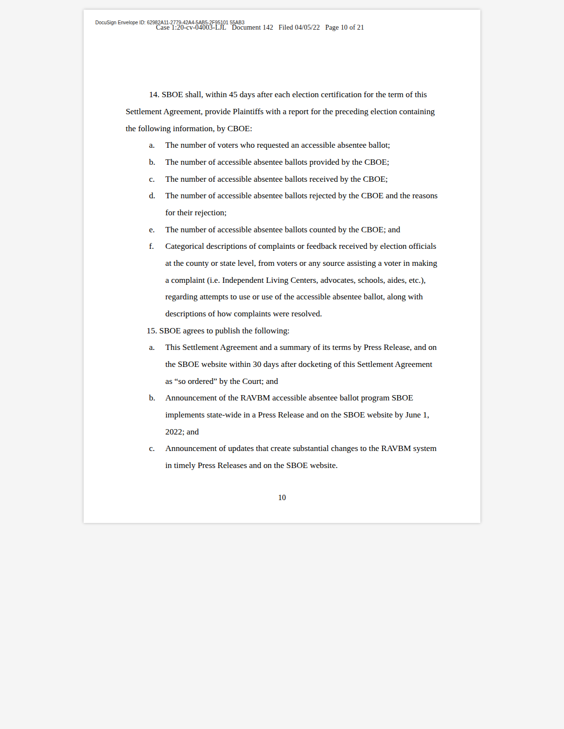DocuSign Envelope ID: 62982A11-2779-42A4-5AB5-2F95101 55AB3
Case 1:20-cv-04003-LJL Document 142 Filed 04/05/22 Page 10 of 21
14. SBOE shall, within 45 days after each election certification for the term of this Settlement Agreement, provide Plaintiffs with a report for the preceding election containing the following information, by CBOE:
a. The number of voters who requested an accessible absentee ballot;
b. The number of accessible absentee ballots provided by the CBOE;
c. The number of accessible absentee ballots received by the CBOE;
d. The number of accessible absentee ballots rejected by the CBOE and the reasons for their rejection;
e. The number of accessible absentee ballots counted by the CBOE; and
f. Categorical descriptions of complaints or feedback received by election officials at the county or state level, from voters or any source assisting a voter in making a complaint (i.e. Independent Living Centers, advocates, schools, aides, etc.), regarding attempts to use or use of the accessible absentee ballot, along with descriptions of how complaints were resolved.
15. SBOE agrees to publish the following:
a. This Settlement Agreement and a summary of its terms by Press Release, and on the SBOE website within 30 days after docketing of this Settlement Agreement as “so ordered” by the Court; and
b. Announcement of the RAVBM accessible absentee ballot program SBOE implements state-wide in a Press Release and on the SBOE website by June 1, 2022; and
c. Announcement of updates that create substantial changes to the RAVBM system in timely Press Releases and on the SBOE website.
10